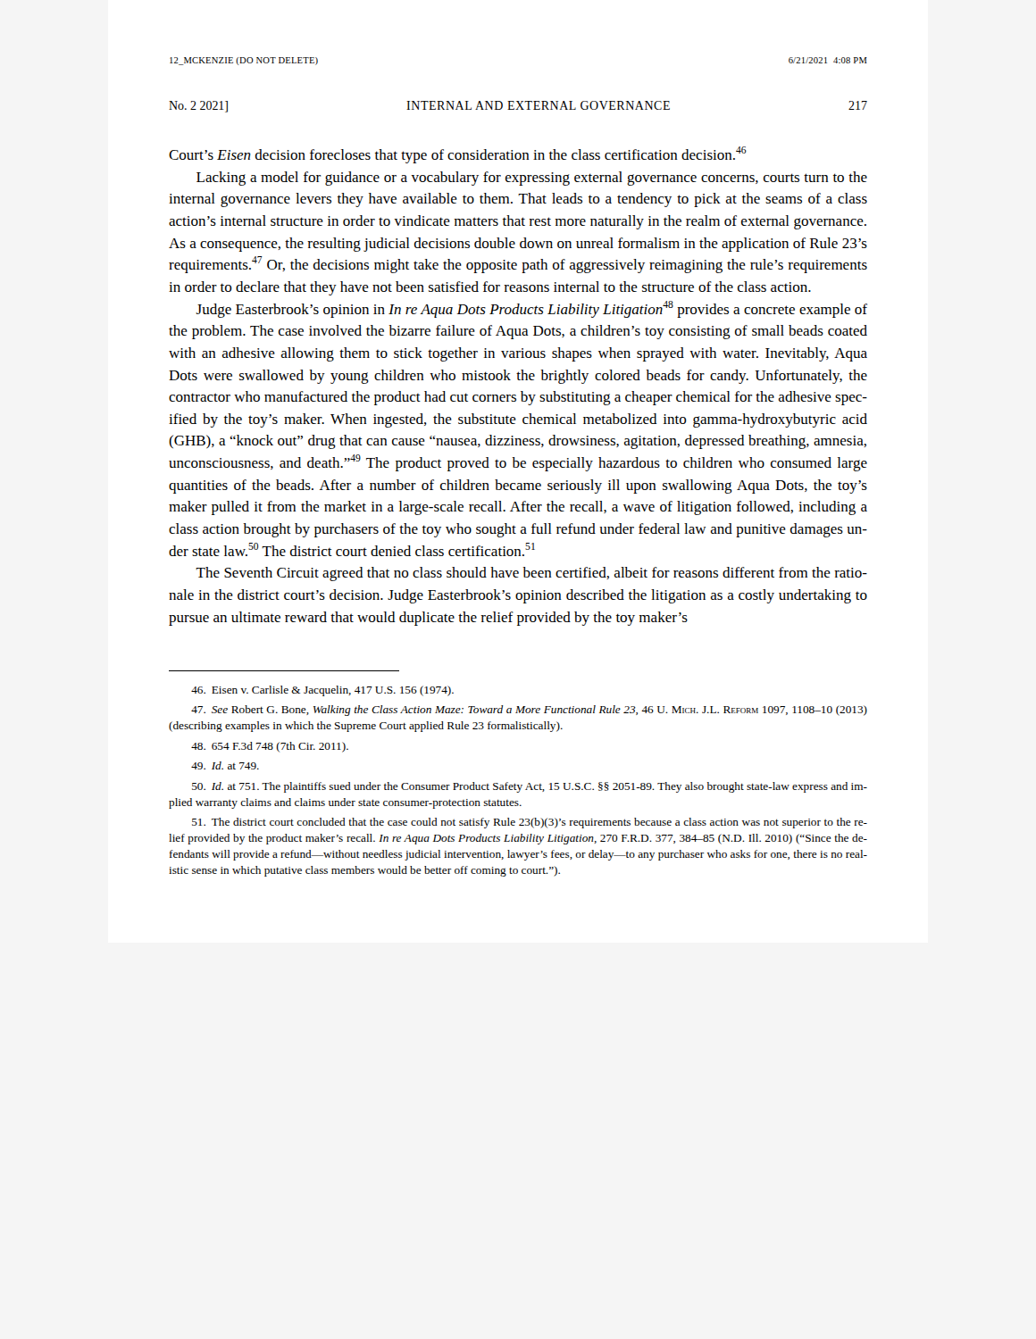12_McKenzie (Do Not Delete) 6/21/2021 4:08 PM
No. 2 2021] Internal and External Governance 217
Court’s Eisen decision forecloses that type of consideration in the class certification decision.46
Lacking a model for guidance or a vocabulary for expressing external governance concerns, courts turn to the internal governance levers they have available to them. That leads to a tendency to pick at the seams of a class action’s internal structure in order to vindicate matters that rest more naturally in the realm of external governance. As a consequence, the resulting judicial decisions double down on unreal formalism in the application of Rule 23’s requirements.47 Or, the decisions might take the opposite path of aggressively reimagining the rule’s requirements in order to declare that they have not been satisfied for reasons internal to the structure of the class action.
Judge Easterbrook’s opinion in In re Aqua Dots Products Liability Litigation48 provides a concrete example of the problem. The case involved the bizarre failure of Aqua Dots, a children’s toy consisting of small beads coated with an adhesive allowing them to stick together in various shapes when sprayed with water. Inevitably, Aqua Dots were swallowed by young children who mistook the brightly colored beads for candy. Unfortunately, the contractor who manufactured the product had cut corners by substituting a cheaper chemical for the adhesive specified by the toy’s maker. When ingested, the substitute chemical metabolized into gamma-hydroxybutyric acid (GHB), a “knock out” drug that can cause “nausea, dizziness, drowsiness, agitation, depressed breathing, amnesia, unconsciousness, and death.”49 The product proved to be especially hazardous to children who consumed large quantities of the beads. After a number of children became seriously ill upon swallowing Aqua Dots, the toy’s maker pulled it from the market in a large-scale recall. After the recall, a wave of litigation followed, including a class action brought by purchasers of the toy who sought a full refund under federal law and punitive damages under state law.50 The district court denied class certification.51
The Seventh Circuit agreed that no class should have been certified, albeit for reasons different from the rationale in the district court’s decision. Judge Easterbrook’s opinion described the litigation as a costly undertaking to pursue an ultimate reward that would duplicate the relief provided by the toy maker’s
46. Eisen v. Carlisle & Jacquelin, 417 U.S. 156 (1974).
47. See Robert G. Bone, Walking the Class Action Maze: Toward a More Functional Rule 23, 46 U. Mich. J.L. Reform 1097, 1108–10 (2013) (describing examples in which the Supreme Court applied Rule 23 formalistically).
48. 654 F.3d 748 (7th Cir. 2011).
49. Id. at 749.
50. Id. at 751. The plaintiffs sued under the Consumer Product Safety Act, 15 U.S.C. §§ 2051-89. They also brought state-law express and implied warranty claims and claims under state consumer-protection statutes.
51. The district court concluded that the case could not satisfy Rule 23(b)(3)’s requirements because a class action was not superior to the relief provided by the product maker’s recall. In re Aqua Dots Products Liability Litigation, 270 F.R.D. 377, 384–85 (N.D. Ill. 2010) (“Since the defendants will provide a refund—without needless judicial intervention, lawyer’s fees, or delay—to any purchaser who asks for one, there is no realistic sense in which putative class members would be better off coming to court.”).